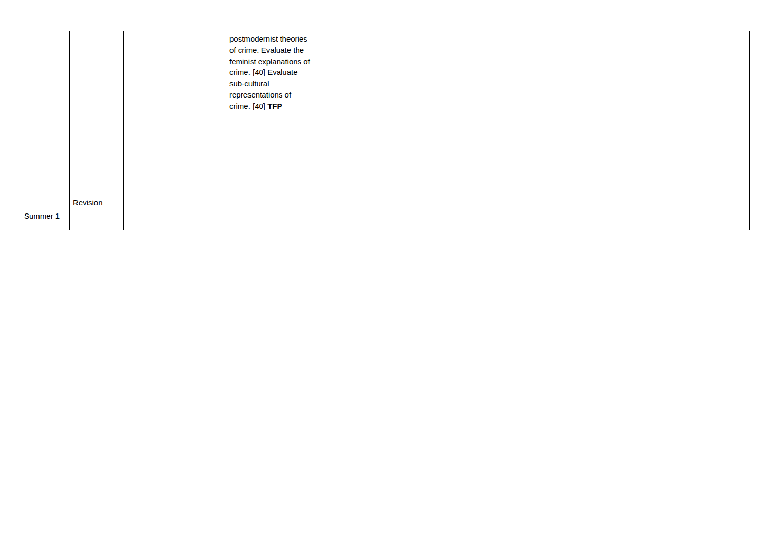| | | | postmodernist theories of crime. Evaluate the feminist explanations of crime. [40] Evaluate sub-cultural representations of crime. [40] TFP | | |
| Summer 1 | Revision | | | |